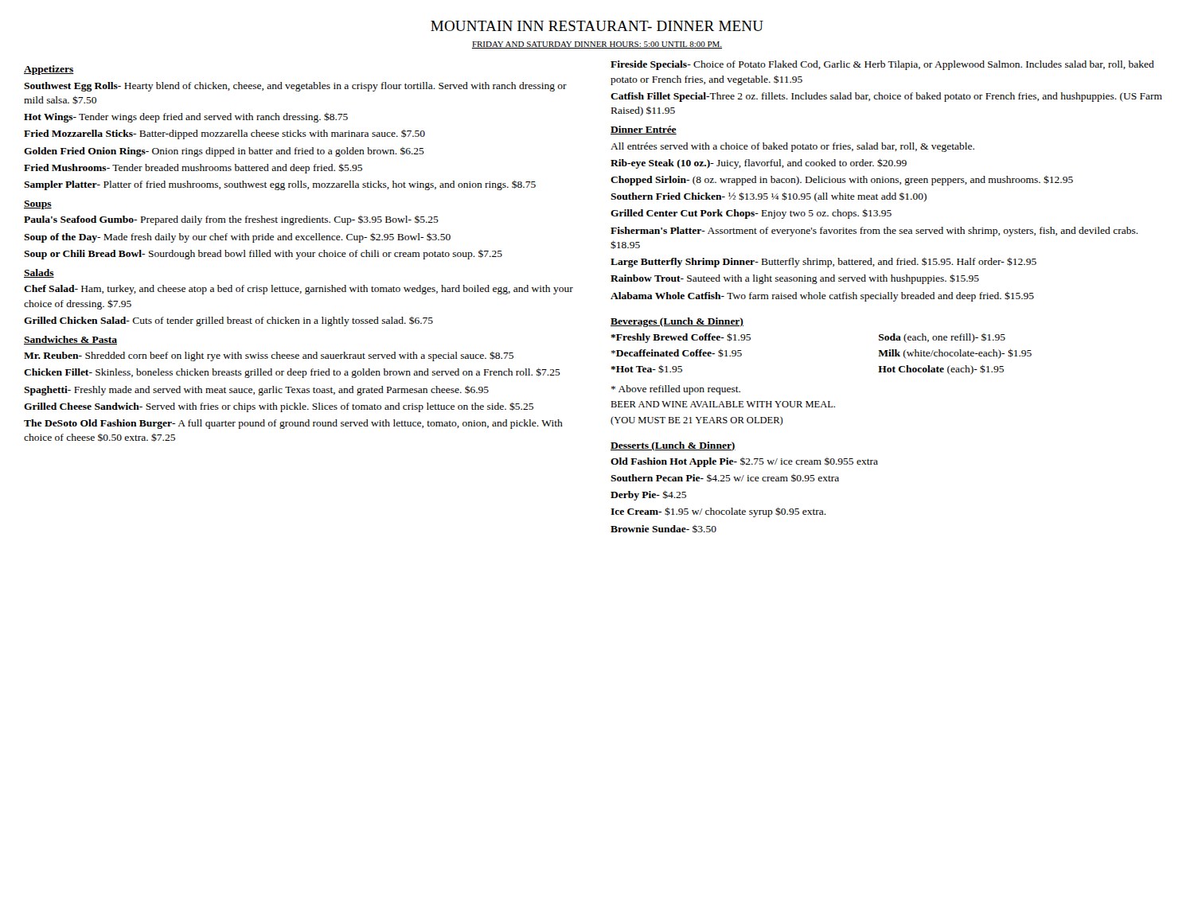MOUNTAIN INN RESTAURANT- DINNER MENU
FRIDAY AND SATURDAY DINNER HOURS: 5:00 UNTIL 8:00 PM.
Appetizers
Southwest Egg Rolls- Hearty blend of chicken, cheese, and vegetables in a crispy flour tortilla. Served with ranch dressing or mild salsa. $7.50
Hot Wings- Tender wings deep fried and served with ranch dressing. $8.75
Fried Mozzarella Sticks- Batter-dipped mozzarella cheese sticks with marinara sauce. $7.50
Golden Fried Onion Rings- Onion rings dipped in batter and fried to a golden brown. $6.25
Fried Mushrooms- Tender breaded mushrooms battered and deep fried. $5.95
Sampler Platter- Platter of fried mushrooms, southwest egg rolls, mozzarella sticks, hot wings, and onion rings. $8.75
Soups
Paula's Seafood Gumbo- Prepared daily from the freshest ingredients. Cup- $3.95 Bowl- $5.25
Soup of the Day- Made fresh daily by our chef with pride and excellence. Cup- $2.95 Bowl- $3.50
Soup or Chili Bread Bowl- Sourdough bread bowl filled with your choice of chili or cream potato soup. $7.25
Salads
Chef Salad- Ham, turkey, and cheese atop a bed of crisp lettuce, garnished with tomato wedges, hard boiled egg, and with your choice of dressing. $7.95
Grilled Chicken Salad- Cuts of tender grilled breast of chicken in a lightly tossed salad. $6.75
Sandwiches & Pasta
Mr. Reuben- Shredded corn beef on light rye with swiss cheese and sauerkraut served with a special sauce. $8.75
Chicken Fillet- Skinless, boneless chicken breasts grilled or deep fried to a golden brown and served on a French roll. $7.25
Spaghetti- Freshly made and served with meat sauce, garlic Texas toast, and grated Parmesan cheese. $6.95
Grilled Cheese Sandwich- Served with fries or chips with pickle. Slices of tomato and crisp lettuce on the side. $5.25
The DeSoto Old Fashion Burger- A full quarter pound of ground round served with lettuce, tomato, onion, and pickle. With choice of cheese $0.50 extra. $7.25
Fireside Specials- Choice of Potato Flaked Cod, Garlic & Herb Tilapia, or Applewood Salmon. Includes salad bar, roll, baked potato or French fries, and vegetable. $11.95
Catfish Fillet Special-Three 2 oz. fillets. Includes salad bar, choice of baked potato or French fries, and hushpuppies. (US Farm Raised) $11.95
Dinner Entrée
All entrées served with a choice of baked potato or fries, salad bar, roll, & vegetable.
Rib-eye Steak (10 oz.)- Juicy, flavorful, and cooked to order. $20.99
Chopped Sirloin- (8 oz. wrapped in bacon). Delicious with onions, green peppers, and mushrooms. $12.95
Southern Fried Chicken- ½ $13.95 ¼ $10.95 (all white meat add $1.00)
Grilled Center Cut Pork Chops- Enjoy two 5 oz. chops. $13.95
Fisherman's Platter- Assortment of everyone's favorites from the sea served with shrimp, oysters, fish, and deviled crabs. $18.95
Large Butterfly Shrimp Dinner- Butterfly shrimp, battered, and fried. $15.95. Half order- $12.95
Rainbow Trout- Sauteed with a light seasoning and served with hushpuppies. $15.95
Alabama Whole Catfish- Two farm raised whole catfish specially breaded and deep fried. $15.95
Beverages (Lunch & Dinner)
| *Freshly Brewed Coffee- $1.95 | Soda (each, one refill)- $1.95 |
| * Decaffeinated Coffee- $1.95 | Milk (white/chocolate-each)- $1.95 |
| *Hot Tea- $1.95 | Hot Chocolate (each)- $1.95 |
* Above refilled upon request.
BEER AND WINE AVAILABLE WITH YOUR MEAL.
(YOU MUST BE 21 YEARS OR OLDER)
Desserts (Lunch & Dinner)
Old Fashion Hot Apple Pie- $2.75 w/ ice cream $0.955 extra
Southern Pecan Pie- $4.25 w/ ice cream $0.95 extra
Derby Pie- $4.25
Ice Cream- $1.95 w/ chocolate syrup $0.95 extra.
Brownie Sundae- $3.50